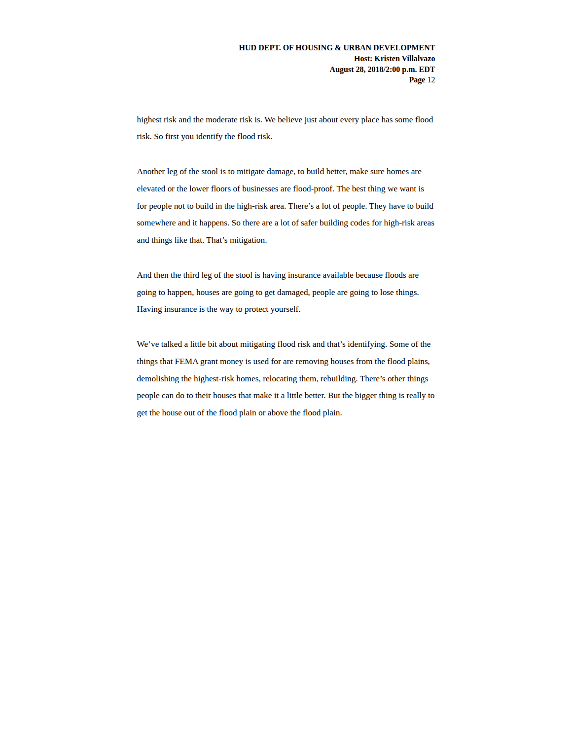HUD DEPT. OF HOUSING & URBAN DEVELOPMENT
Host: Kristen Villalvazo
August 28, 2018/2:00 p.m. EDT
Page 12
highest risk and the moderate risk is. We believe just about every place has some flood risk. So first you identify the flood risk.
Another leg of the stool is to mitigate damage, to build better, make sure homes are elevated or the lower floors of businesses are flood-proof. The best thing we want is for people not to build in the high-risk area. There’s a lot of people. They have to build somewhere and it happens. So there are a lot of safer building codes for high-risk areas and things like that. That’s mitigation.
And then the third leg of the stool is having insurance available because floods are going to happen, houses are going to get damaged, people are going to lose things. Having insurance is the way to protect yourself.
We’ve talked a little bit about mitigating flood risk and that’s identifying. Some of the things that FEMA grant money is used for are removing houses from the flood plains, demolishing the highest-risk homes, relocating them, rebuilding. There’s other things people can do to their houses that make it a little better. But the bigger thing is really to get the house out of the flood plain or above the flood plain.